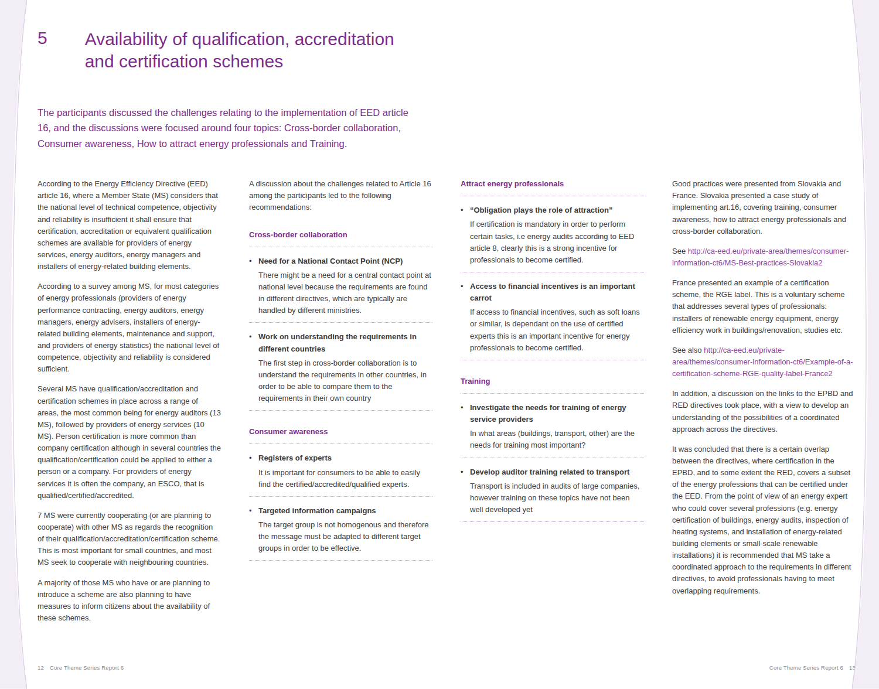5
Availability of qualification, accreditation
and certification schemes
The participants discussed the challenges relating to the implementation of EED article 16, and the discussions were focused around four topics: Cross-border collaboration, Consumer awareness, How to attract energy professionals and Training.
According to the Energy Efficiency Directive (EED) article 16, where a Member State (MS) considers that the national level of technical competence, objectivity and reliability is insufficient it shall ensure that certification, accreditation or equivalent qualification schemes are available for providers of energy services, energy auditors, energy managers and installers of energy-related building elements.
According to a survey among MS, for most categories of energy professionals (providers of energy performance contracting, energy auditors, energy managers, energy advisers, installers of energy-related building elements, maintenance and support, and providers of energy statistics) the national level of competence, objectivity and reliability is considered sufficient.
Several MS have qualification/accreditation and certification schemes in place across a range of areas, the most common being for energy auditors (13 MS), followed by providers of energy services (10 MS). Person certification is more common than company certification although in several countries the qualification/certification could be applied to either a person or a company. For providers of energy services it is often the company, an ESCO, that is qualified/certified/accredited.
7 MS were currently cooperating (or are planning to cooperate) with other MS as regards the recognition of their qualification/accreditation/certification scheme. This is most important for small countries, and most MS seek to cooperate with neighbouring countries.
A majority of those MS who have or are planning to introduce a scheme are also planning to have measures to inform citizens about the availability of these schemes.
A discussion about the challenges related to Article 16 among the participants led to the following recommendations:
Cross-border collaboration
Need for a National Contact Point (NCP)
There might be a need for a central contact point at national level because the requirements are found in different directives, which are typically are handled by different ministries.
Work on understanding the requirements in different countries
The first step in cross-border collaboration is to understand the requirements in other countries, in order to be able to compare them to the requirements in their own country
Consumer awareness
Registers of experts
It is important for consumers to be able to easily find the certified/accredited/qualified experts.
Targeted information campaigns
The target group is not homogenous and therefore the message must be adapted to different target groups in order to be effective.
Attract energy professionals
“Obligation plays the role of attraction”
If certification is mandatory in order to perform certain tasks, i.e energy audits according to EED article 8, clearly this is a strong incentive for professionals to become certified.
Access to financial incentives is an important carrot
If access to financial incentives, such as soft loans or similar, is dependant on the use of certified experts this is an important incentive for energy professionals to become certified.
Training
Investigate the needs for training of energy service providers
In what areas (buildings, transport, other) are the needs for training most important?
Develop auditor training related to transport
Transport is included in audits of large companies, however training on these topics have not been well developed yet
Good practices were presented from Slovakia and France. Slovakia presented a case study of implementing art.16, covering training, consumer awareness, how to attract energy professionals and cross-border collaboration.
See http://ca-eed.eu/private-area/themes/consumer-information-ct6/MS-Best-practices-Slovakia2
France presented an example of a certification scheme, the RGE label. This is a voluntary scheme that addresses several types of professionals: installers of renewable energy equipment, energy efficiency work in buildings/renovation, studies etc.
See also http://ca-eed.eu/private-area/themes/consumer-information-ct6/Example-of-a-certification-scheme-RGE-quality-label-France2
In addition, a discussion on the links to the EPBD and RED directives took place, with a view to develop an understanding of the possibilities of a coordinated approach across the directives.
It was concluded that there is a certain overlap between the directives, where certification in the EPBD, and to some extent the RED, covers a subset of the energy professions that can be certified under the EED. From the point of view of an energy expert who could cover several professions (e.g. energy certification of buildings, energy audits, inspection of heating systems, and installation of energy-related building elements or small-scale renewable installations) it is recommended that MS take a coordinated approach to the requirements in different directives, to avoid professionals having to meet overlapping requirements.
12 Core Theme Series Report 6
Core Theme Series Report 6 13